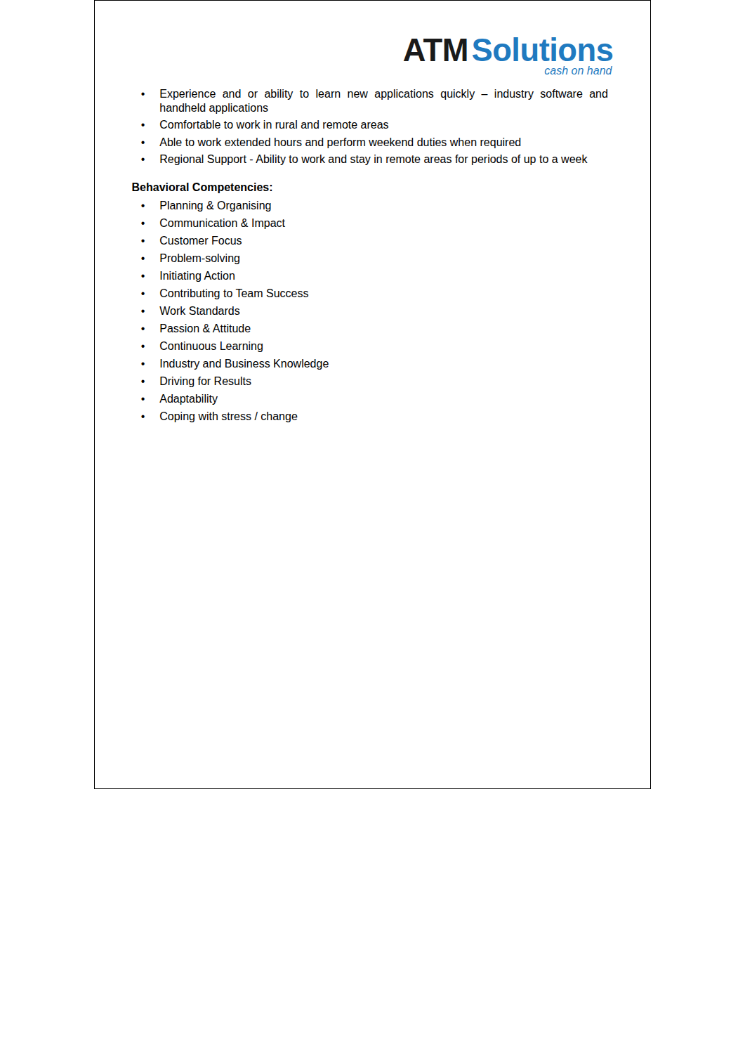ATM Solutions cash on hand
Experience and or ability to learn new applications quickly – industry software and handheld applications
Comfortable to work in rural and remote areas
Able to work extended hours and perform weekend duties when required
Regional Support - Ability to work and stay in remote areas for periods of up to a week
Behavioral Competencies:
Planning & Organising
Communication & Impact
Customer Focus
Problem-solving
Initiating Action
Contributing to Team Success
Work Standards
Passion & Attitude
Continuous Learning
Industry and Business Knowledge
Driving for Results
Adaptability
Coping with stress / change